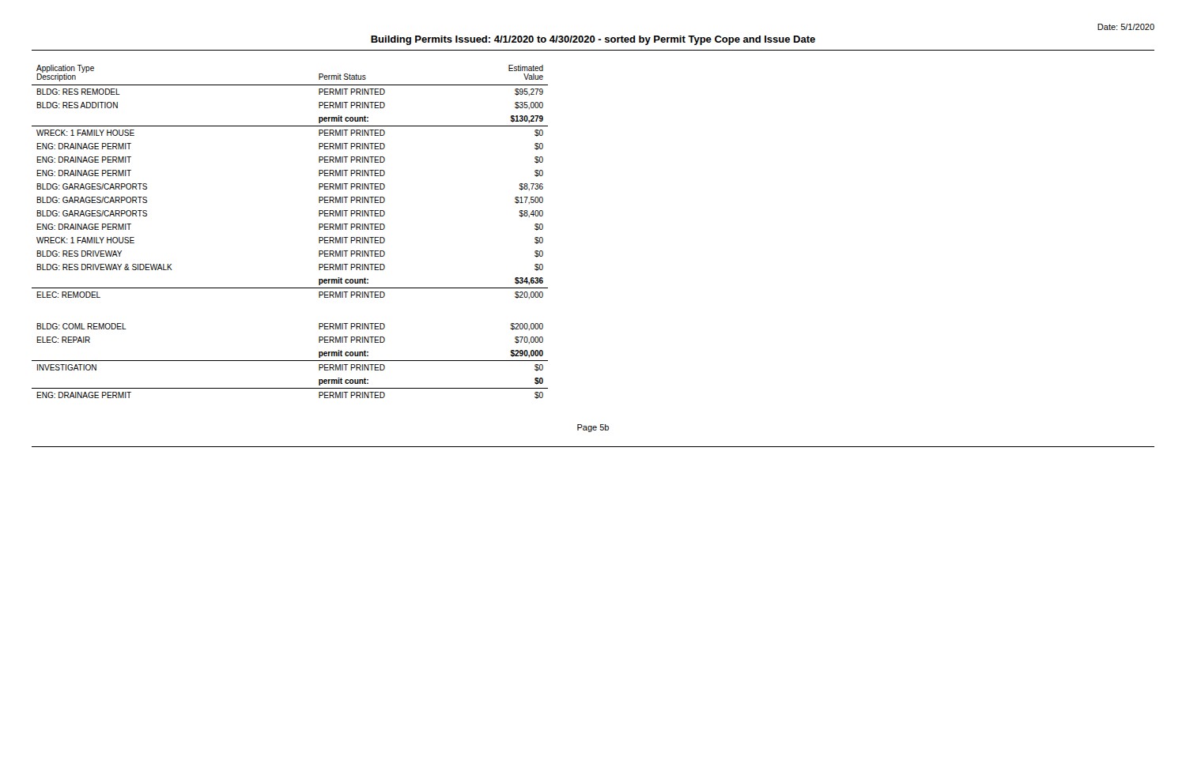Date: 5/1/2020
Building Permits Issued: 4/1/2020 to 4/30/2020 - sorted by Permit Type Cope and Issue Date
| Application Type Description | Permit Status | Estimated Value |
| --- | --- | --- |
| BLDG: RES REMODEL | PERMIT PRINTED | $95,279 |
| BLDG: RES ADDITION | PERMIT PRINTED | $35,000 |
| | permit count: | $130,279 |
| WRECK: 1 FAMILY HOUSE | PERMIT PRINTED | $0 |
| ENG: DRAINAGE PERMIT | PERMIT PRINTED | $0 |
| ENG: DRAINAGE PERMIT | PERMIT PRINTED | $0 |
| ENG: DRAINAGE PERMIT | PERMIT PRINTED | $0 |
| BLDG: GARAGES/CARPORTS | PERMIT PRINTED | $8,736 |
| BLDG: GARAGES/CARPORTS | PERMIT PRINTED | $17,500 |
| BLDG: GARAGES/CARPORTS | PERMIT PRINTED | $8,400 |
| ENG: DRAINAGE PERMIT | PERMIT PRINTED | $0 |
| WRECK: 1 FAMILY HOUSE | PERMIT PRINTED | $0 |
| BLDG: RES DRIVEWAY | PERMIT PRINTED | $0 |
| BLDG: RES DRIVEWAY & SIDEWALK | PERMIT PRINTED | $0 |
| | permit count: | $34,636 |
| ELEC: REMODEL | PERMIT PRINTED | $20,000 |
| BLDG: COML REMODEL | PERMIT PRINTED | $200,000 |
| ELEC: REPAIR | PERMIT PRINTED | $70,000 |
| | permit count: | $290,000 |
| INVESTIGATION | PERMIT PRINTED | $0 |
| | permit count: | $0 |
| ENG: DRAINAGE PERMIT | PERMIT PRINTED | $0 |
Page 5b